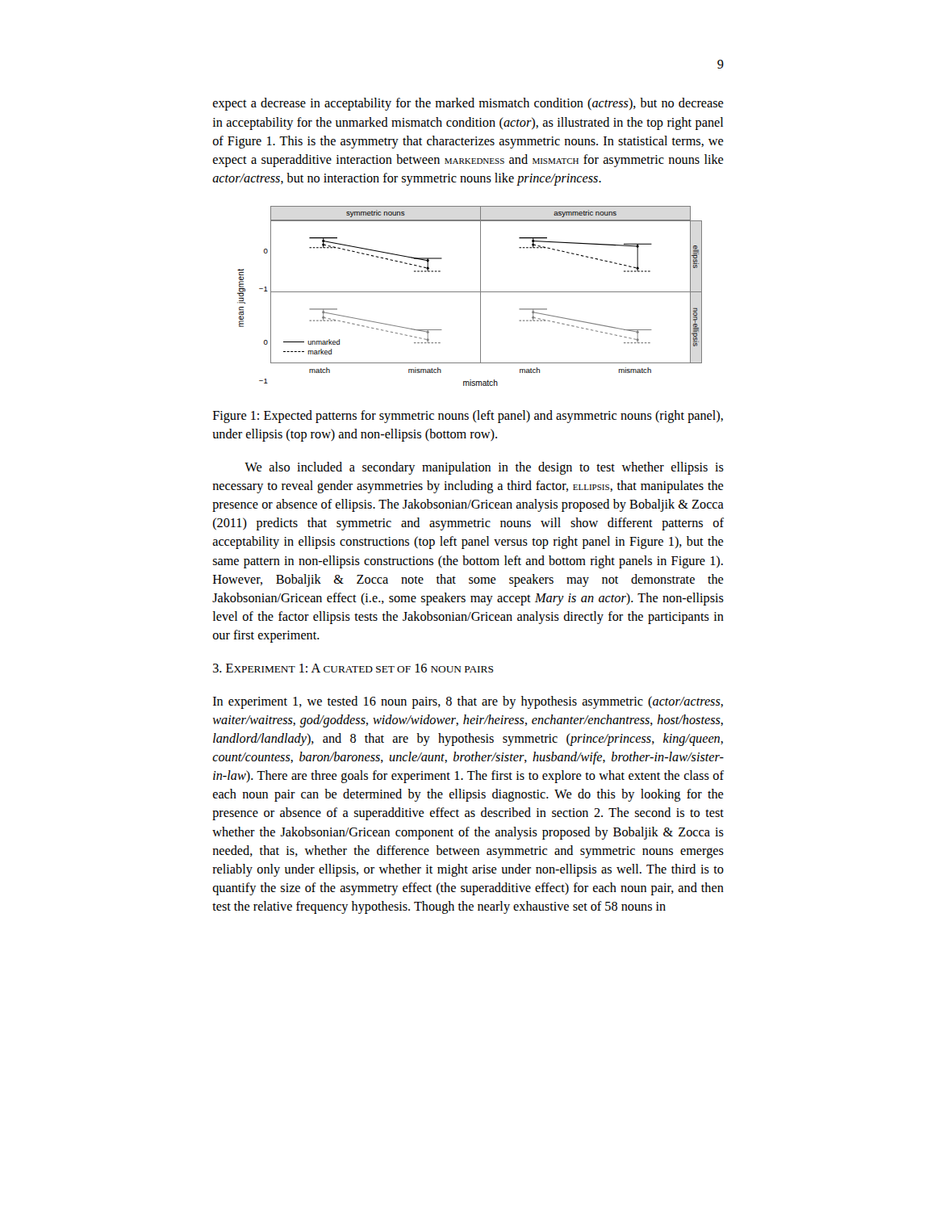9
expect a decrease in acceptability for the marked mismatch condition (actress), but no decrease in acceptability for the unmarked mismatch condition (actor), as illustrated in the top right panel of Figure 1. This is the asymmetry that characterizes asymmetric nouns. In statistical terms, we expect a superadditive interaction between markedness and mismatch for asymmetric nouns like actor/actress, but no interaction for symmetric nouns like prince/princess.
mean judgment
0
−1
0
−1
symmetric nouns
asymmetric nouns
ellipsis
unmarked
marked
non-ellipsis
match mismatch
match mismatch
mismatch
Figure 1: Expected patterns for symmetric nouns (left panel) and asymmetric nouns (right panel), under ellipsis (top row) and non-ellipsis (bottom row).
We also included a secondary manipulation in the design to test whether ellipsis is necessary to reveal gender asymmetries by including a third factor, ellipsis, that manipulates the presence or absence of ellipsis. The Jakobsonian/Gricean analysis proposed by Bobaljik & Zocca (2011) predicts that symmetric and asymmetric nouns will show different patterns of acceptability in ellipsis constructions (top left panel versus top right panel in Figure 1), but the same pattern in non-ellipsis constructions (the bottom left and bottom right panels in Figure 1). However, Bobaljik & Zocca note that some speakers may not demonstrate the Jakobsonian/Gricean effect (i.e., some speakers may accept Mary is an actor). The non-ellipsis level of the factor ellipsis tests the Jakobsonian/Gricean analysis directly for the participants in our first experiment.
3. EXPERIMENT 1: A CURATED SET OF 16 NOUN PAIRS
In experiment 1, we tested 16 noun pairs, 8 that are by hypothesis asymmetric (actor/actress, waiter/waitress, god/goddess, widow/widower, heir/heiress, enchanter/enchantress, host/hostess, landlord/landlady), and 8 that are by hypothesis symmetric (prince/princess, king/queen, count/countess, baron/baroness, uncle/aunt, brother/sister, husband/wife, brother-in-law/sister-in-law). There are three goals for experiment 1. The first is to explore to what extent the class of each noun pair can be determined by the ellipsis diagnostic. We do this by looking for the presence or absence of a superadditive effect as described in section 2. The second is to test whether the Jakobsonian/Gricean component of the analysis proposed by Bobaljik & Zocca is needed, that is, whether the difference between asymmetric and symmetric nouns emerges reliably only under ellipsis, or whether it might arise under non-ellipsis as well. The third is to quantify the size of the asymmetry effect (the superadditive effect) for each noun pair, and then test the relative frequency hypothesis. Though the nearly exhaustive set of 58 nouns in